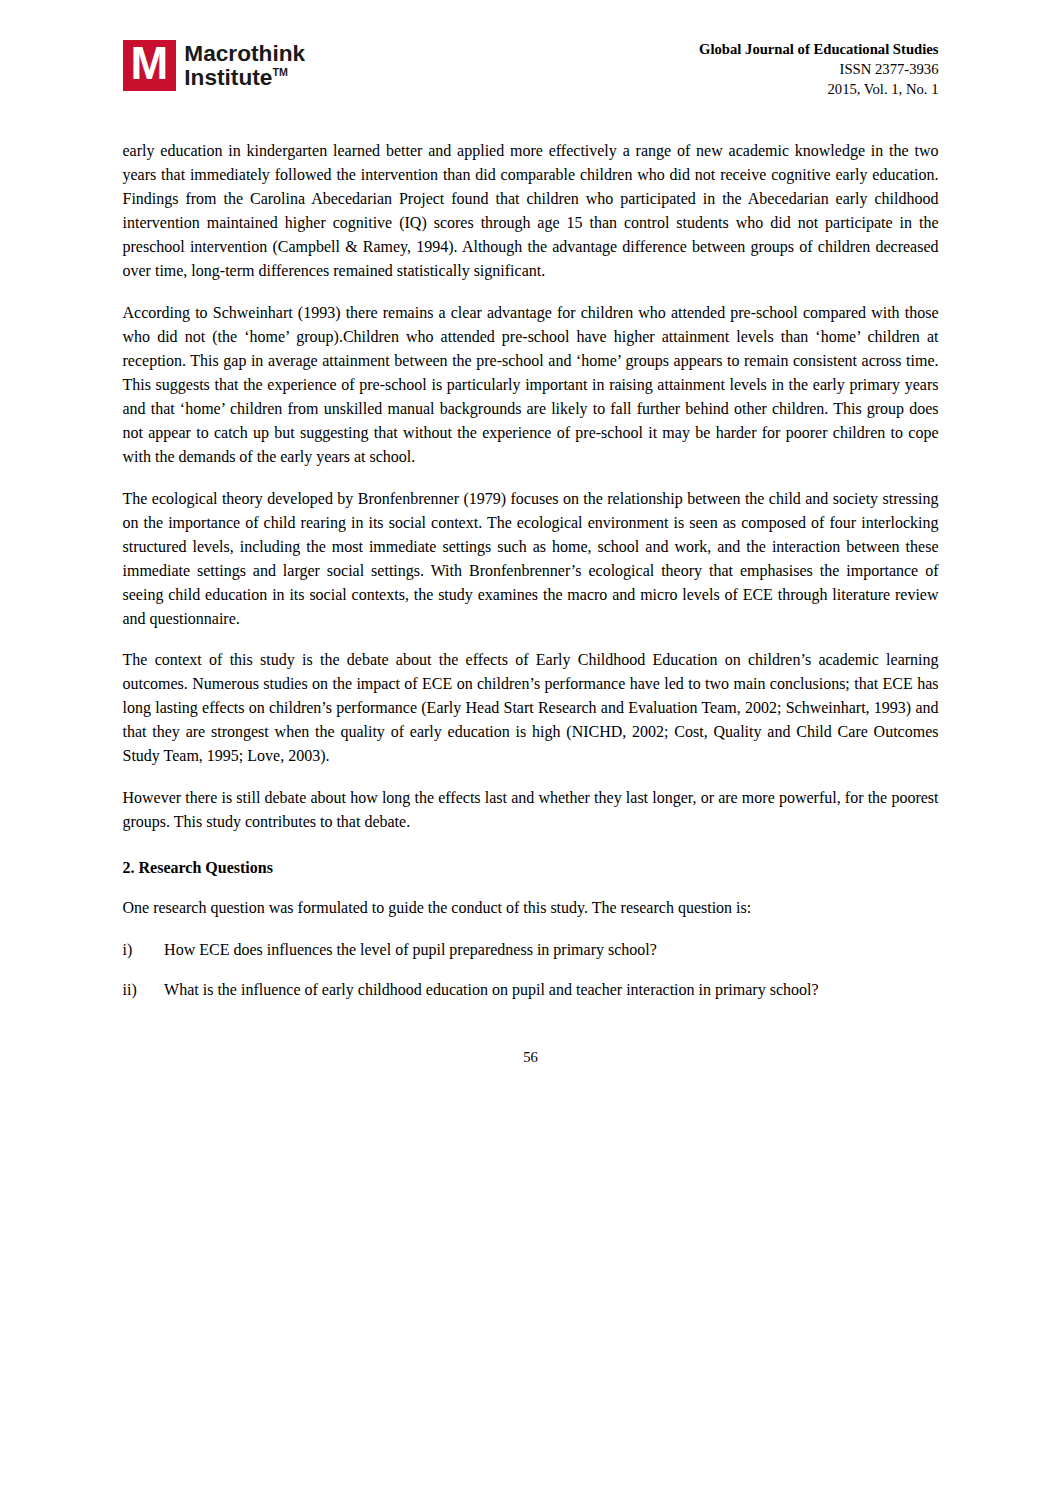M
Macrothink
InstituteTM
Global Journal of Educational Studies
ISSN 2377-3936
2015, Vol. 1, No. 1
early education in kindergarten learned better and applied more effectively a range of new academic knowledge in the two years that immediately followed the intervention than did comparable children who did not receive cognitive early education. Findings from the Carolina Abecedarian Project found that children who participated in the Abecedarian early childhood intervention maintained higher cognitive (IQ) scores through age 15 than control students who did not participate in the preschool intervention (Campbell & Ramey, 1994). Although the advantage difference between groups of children decreased over time, long-term differences remained statistically significant.
According to Schweinhart (1993) there remains a clear advantage for children who attended pre-school compared with those who did not (the ‘home’ group).Children who attended pre-school have higher attainment levels than ‘home’ children at reception. This gap in average attainment between the pre-school and ‘home’ groups appears to remain consistent across time. This suggests that the experience of pre-school is particularly important in raising attainment levels in the early primary years and that ‘home’ children from unskilled manual backgrounds are likely to fall further behind other children. This group does not appear to catch up but suggesting that without the experience of pre-school it may be harder for poorer children to cope with the demands of the early years at school.
The ecological theory developed by Bronfenbrenner (1979) focuses on the relationship between the child and society stressing on the importance of child rearing in its social context. The ecological environment is seen as composed of four interlocking structured levels, including the most immediate settings such as home, school and work, and the interaction between these immediate settings and larger social settings. With Bronfenbrenner’s ecological theory that emphasises the importance of seeing child education in its social contexts, the study examines the macro and micro levels of ECE through literature review and questionnaire.
The context of this study is the debate about the effects of Early Childhood Education on children’s academic learning outcomes. Numerous studies on the impact of ECE on children’s performance have led to two main conclusions; that ECE has long lasting effects on children’s performance (Early Head Start Research and Evaluation Team, 2002; Schweinhart, 1993) and that they are strongest when the quality of early education is high (NICHD, 2002; Cost, Quality and Child Care Outcomes Study Team, 1995; Love, 2003).
However there is still debate about how long the effects last and whether they last longer, or are more powerful, for the poorest groups. This study contributes to that debate.
2. Research Questions
One research question was formulated to guide the conduct of this study. The research question is:
i) How ECE does influences the level of pupil preparedness in primary school?
ii) What is the influence of early childhood education on pupil and teacher interaction in primary school?
56